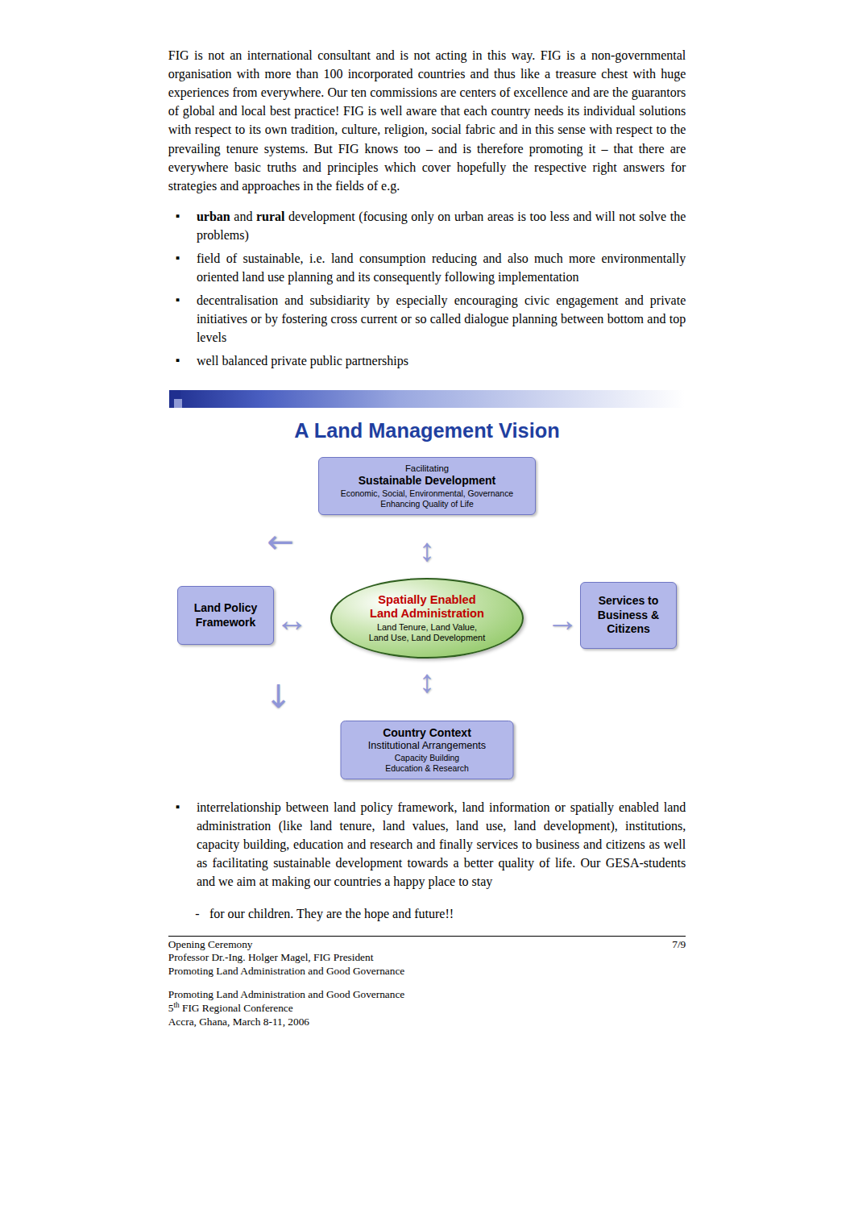FIG is not an international consultant and is not acting in this way. FIG is a non-governmental organisation with more than 100 incorporated countries and thus like a treasure chest with huge experiences from everywhere. Our ten commissions are centers of excellence and are the guarantors of global and local best practice! FIG is well aware that each country needs its individual solutions with respect to its own tradition, culture, religion, social fabric and in this sense with respect to the prevailing tenure systems. But FIG knows too – and is therefore promoting it – that there are everywhere basic truths and principles which cover hopefully the respective right answers for strategies and approaches in the fields of e.g.
urban and rural development (focusing only on urban areas is too less and will not solve the problems)
field of sustainable, i.e. land consumption reducing and also much more environmentally oriented land use planning and its consequently following implementation
decentralisation and subsidiarity by especially encouraging civic engagement and private initiatives or by fostering cross current or so called dialogue planning between bottom and top levels
well balanced private public partnerships
A Land Management Vision
Facilitating Sustainable Development Economic, Social, Environmental, Governance Enhancing Quality of Life
Land Policy
Framework
Services to
Business &
Citizens
Country Context Institutional Arrangements Capacity Building Education & Research
Spatially Enabled
Land Administration
Land Tenure, Land Value,
Land Use, Land Development
↕
↕
↔
→
↖
↘
interrelationship between land policy framework, land information or spatially enabled land administration (like land tenure, land values, land use, land development), institutions, capacity building, education and research and finally services to business and citizens as well as facilitating sustainable development towards a better quality of life. Our GESA-students and we aim at making our countries a happy place to stay
for our children. They are the hope and future!!
7/9
Opening Ceremony
Professor Dr.-Ing. Holger Magel, FIG President
Promoting Land Administration and Good Governance
Promoting Land Administration and Good Governance
5th FIG Regional Conference
Accra, Ghana, March 8-11, 2006